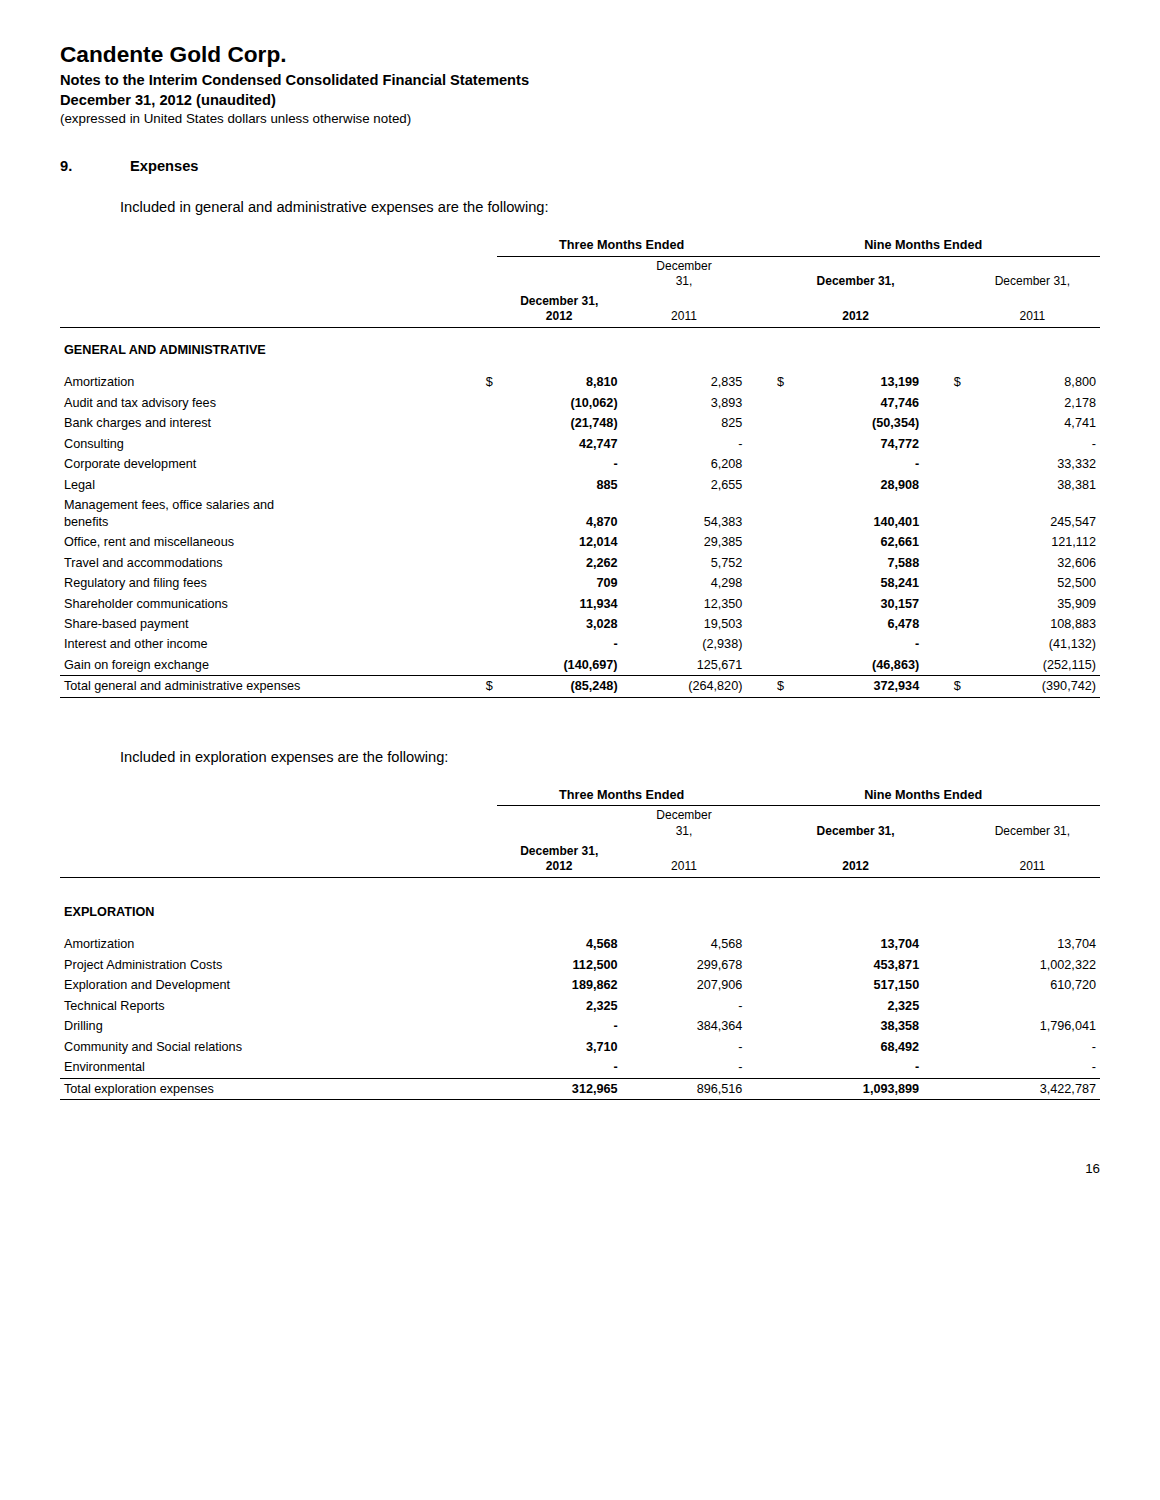Candente Gold Corp.
Notes to the Interim Condensed Consolidated Financial Statements
December 31, 2012 (unaudited)
(expressed in United States dollars unless otherwise noted)
9. Expenses
Included in general and administrative expenses are the following:
| | | Three Months Ended | Nine Months Ended |
| | | | December 31, | | December 31, | | December 31, |
| | | December 31, 2012 | 2011 | | 2012 | | 2011 |
| GENERAL AND ADMINISTRATIVE |
| Amortization | $ | 8,810 | 2,835 | $ | 13,199 | $ | 8,800 |
| Audit and tax advisory fees | | (10,062) | 3,893 | | 47,746 | | 2,178 |
| Bank charges and interest | | (21,748) | 825 | | (50,354) | | 4,741 |
| Consulting | | 42,747 | - | | 74,772 | | - |
| Corporate development | | - | 6,208 | | - | | 33,332 |
| Legal | | 885 | 2,655 | | 28,908 | | 38,381 |
| Management fees, office salaries and benefits | | 4,870 | 54,383 | | 140,401 | | 245,547 |
| Office, rent and miscellaneous | | 12,014 | 29,385 | | 62,661 | | 121,112 |
| Travel and accommodations | | 2,262 | 5,752 | | 7,588 | | 32,606 |
| Regulatory and filing fees | | 709 | 4,298 | | 58,241 | | 52,500 |
| Shareholder communications | | 11,934 | 12,350 | | 30,157 | | 35,909 |
| Share-based payment | | 3,028 | 19,503 | | 6,478 | | 108,883 |
| Interest and other income | | - | (2,938) | | - | | (41,132) |
| Gain on foreign exchange | | (140,697) | 125,671 | | (46,863) | | (252,115) |
| Total general and administrative expenses | $ | (85,248) | (264,820) | $ | 372,934 | $ | (390,742) |
Included in exploration expenses are the following:
| | | Three Months Ended | Nine Months Ended |
| | | | December 31, | | December 31, | | December 31, |
| | | December 31, 2012 | 2011 | | 2012 | | 2011 |
| EXPLORATION |
| Amortization | | 4,568 | 4,568 | | 13,704 | | 13,704 |
| Project Administration Costs | | 112,500 | 299,678 | | 453,871 | | 1,002,322 |
| Exploration and Development | | 189,862 | 207,906 | | 517,150 | | 610,720 |
| Technical Reports | | 2,325 | - | | 2,325 | | |
| Drilling | | - | 384,364 | | 38,358 | | 1,796,041 |
| Community and Social relations | | 3,710 | - | | 68,492 | | - |
| Environmental | | - | - | | - | | - |
| Total exploration expenses | | 312,965 | 896,516 | | 1,093,899 | | 3,422,787 |
16